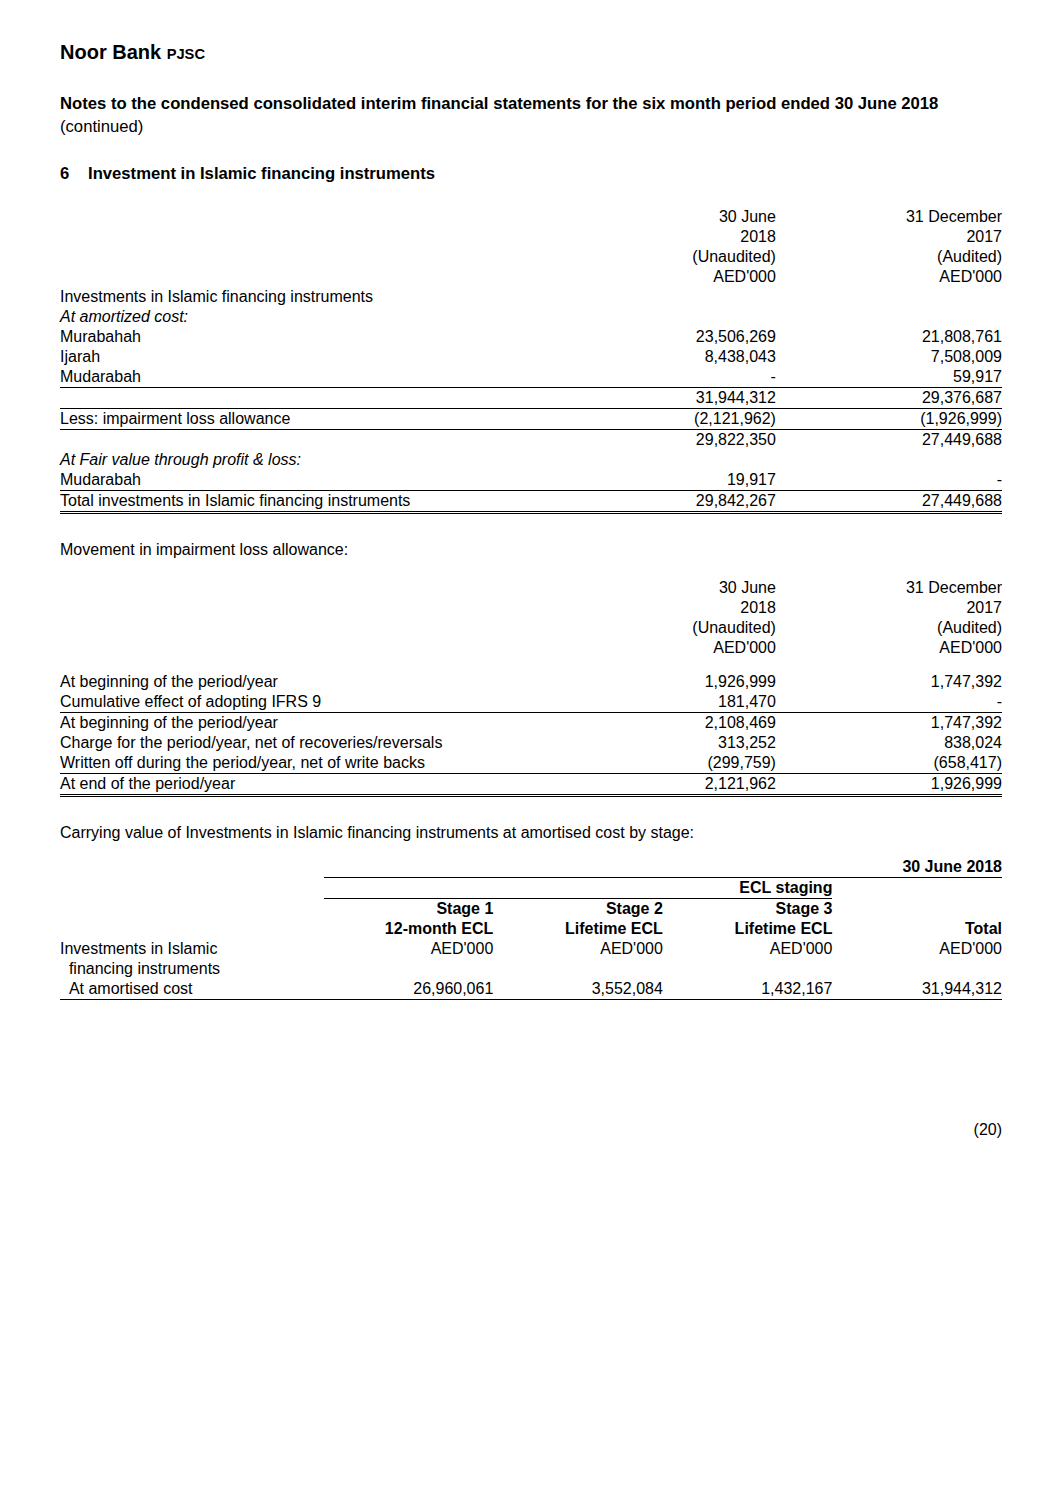Noor Bank PJSC
Notes to the condensed consolidated interim financial statements for the six month period ended 30 June 2018 (continued)
6 Investment in Islamic financing instruments
| | 30 June 2018 | 31 December 2017 |
| | (Unaudited) | (Audited) |
| | AED'000 | AED'000 |
| Investments in Islamic financing instruments | | |
| At amortized cost: | | |
| Murabahah | 23,506,269 | 21,808,761 |
| Ijarah | 8,438,043 | 7,508,009 |
| Mudarabah | - | 59,917 |
| | 31,944,312 | 29,376,687 |
| Less: impairment loss allowance | (2,121,962) | (1,926,999) |
| | 29,822,350 | 27,449,688 |
| At Fair value through profit & loss: | | |
| Mudarabah | 19,917 | - |
| Total investments in Islamic financing instruments | 29,842,267 | 27,449,688 |
Movement in impairment loss allowance:
| | 30 June 2018 | 31 December 2017 |
| | (Unaudited) | (Audited) |
| | AED'000 | AED'000 |
| At beginning of the period/year | 1,926,999 | 1,747,392 |
| Cumulative effect of adopting IFRS 9 | 181,470 | - |
| At beginning of the period/year | 2,108,469 | 1,747,392 |
| Charge for the period/year, net of recoveries/reversals | 313,252 | 838,024 |
| Written off during the period/year, net of write backs | (299,759) | (658,417) |
| At end of the period/year | 2,121,962 | 1,926,999 |
Carrying value of Investments in Islamic financing instruments at amortised cost by stage:
| | 30 June 2018 |
| | ECL staging | |
| | Stage 1 | Stage 2 | Stage 3 | |
| | 12-month ECL | Lifetime ECL | Lifetime ECL | Total |
| Investments in Islamic | AED'000 | AED'000 | AED'000 | AED'000 |
| financing instruments | | | | |
| At amortised cost | 26,960,061 | 3,552,084 | 1,432,167 | 31,944,312 |
(20)